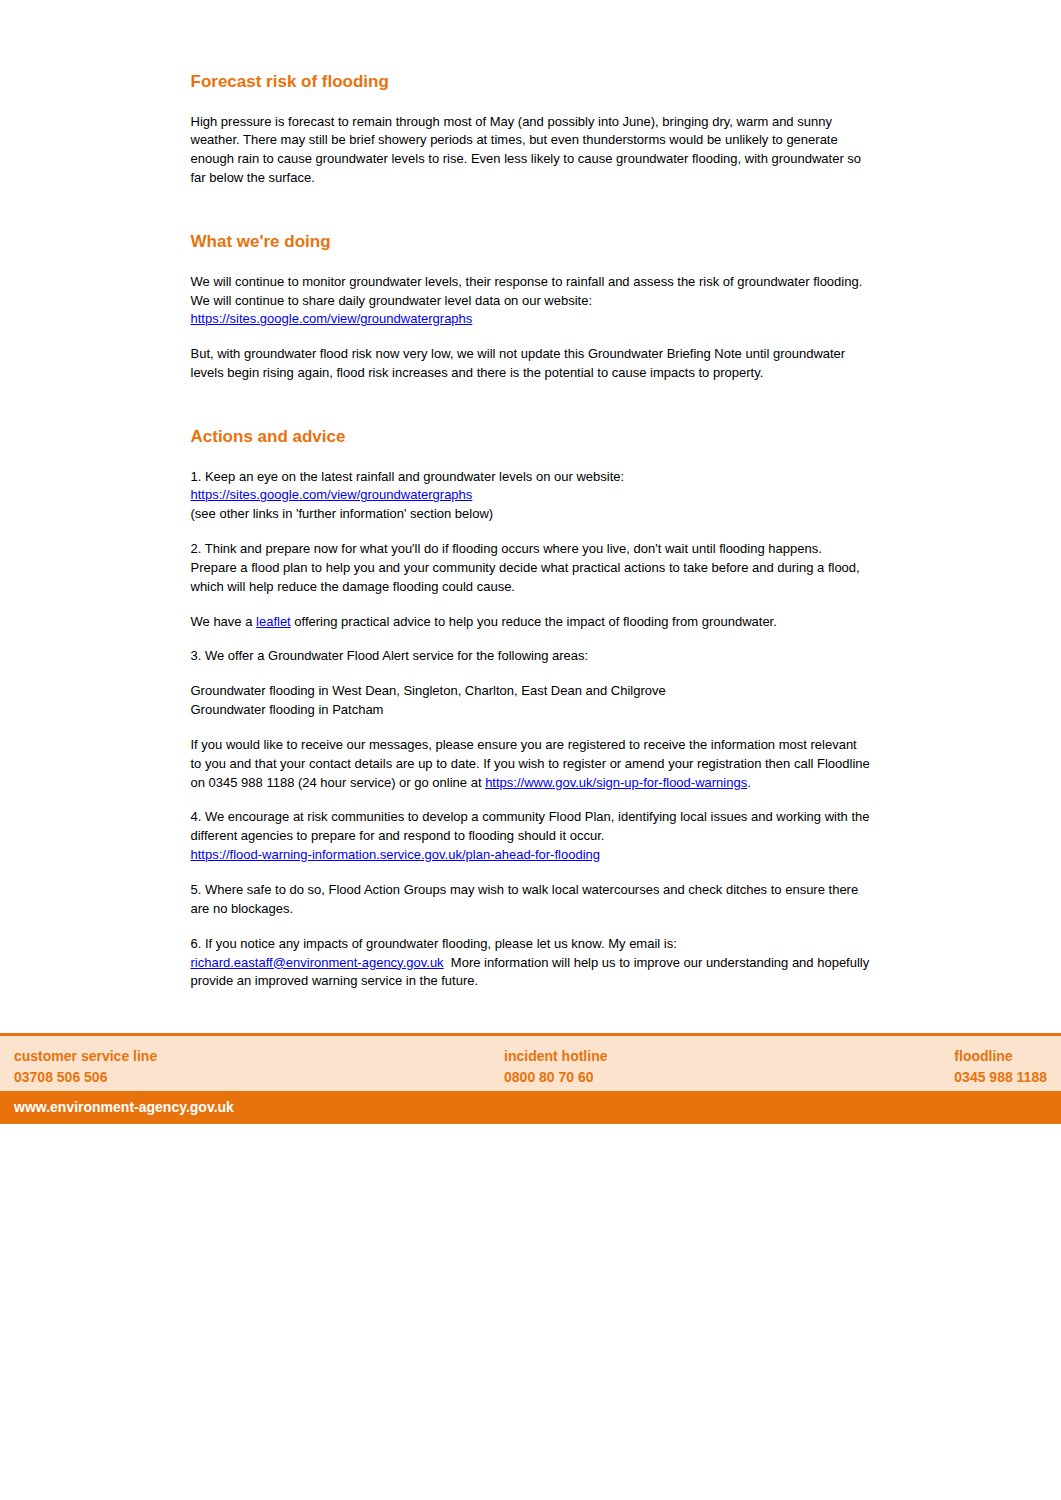Forecast risk of flooding
High pressure is forecast to remain through most of May (and possibly into June), bringing dry, warm and sunny weather. There may still be brief showery periods at times, but even thunderstorms would be unlikely to generate enough rain to cause groundwater levels to rise. Even less likely to cause groundwater flooding, with groundwater so far below the surface.
What we're doing
We will continue to monitor groundwater levels, their response to rainfall and assess the risk of groundwater flooding. We will continue to share daily groundwater level data on our website:
https://sites.google.com/view/groundwatergraphs
But, with groundwater flood risk now very low, we will not update this Groundwater Briefing Note until groundwater levels begin rising again, flood risk increases and there is the potential to cause impacts to property.
Actions and advice
1. Keep an eye on the latest rainfall and groundwater levels on our website:
https://sites.google.com/view/groundwatergraphs
(see other links in 'further information' section below)
2. Think and prepare now for what you'll do if flooding occurs where you live, don't wait until flooding happens. Prepare a flood plan to help you and your community decide what practical actions to take before and during a flood, which will help reduce the damage flooding could cause.
We have a leaflet offering practical advice to help you reduce the impact of flooding from groundwater.
3. We offer a Groundwater Flood Alert service for the following areas:
Groundwater flooding in West Dean, Singleton, Charlton, East Dean and Chilgrove
Groundwater flooding in Patcham
If you would like to receive our messages, please ensure you are registered to receive the information most relevant to you and that your contact details are up to date. If you wish to register or amend your registration then call Floodline on 0345 988 1188 (24 hour service) or go online at https://www.gov.uk/sign-up-for-flood-warnings.
4. We encourage at risk communities to develop a community Flood Plan, identifying local issues and working with the different agencies to prepare for and respond to flooding should it occur.
https://flood-warning-information.service.gov.uk/plan-ahead-for-flooding
5. Where safe to do so, Flood Action Groups may wish to walk local watercourses and check ditches to ensure there are no blockages.
6. If you notice any impacts of groundwater flooding, please let us know. My email is:
richard.eastaff@environment-agency.gov.uk More information will help us to improve our understanding and hopefully provide an improved warning service in the future.
customer service line 03708 506 506
incident hotline 0800 80 70 60
floodline 0345 988 1188
www.environment-agency.gov.uk